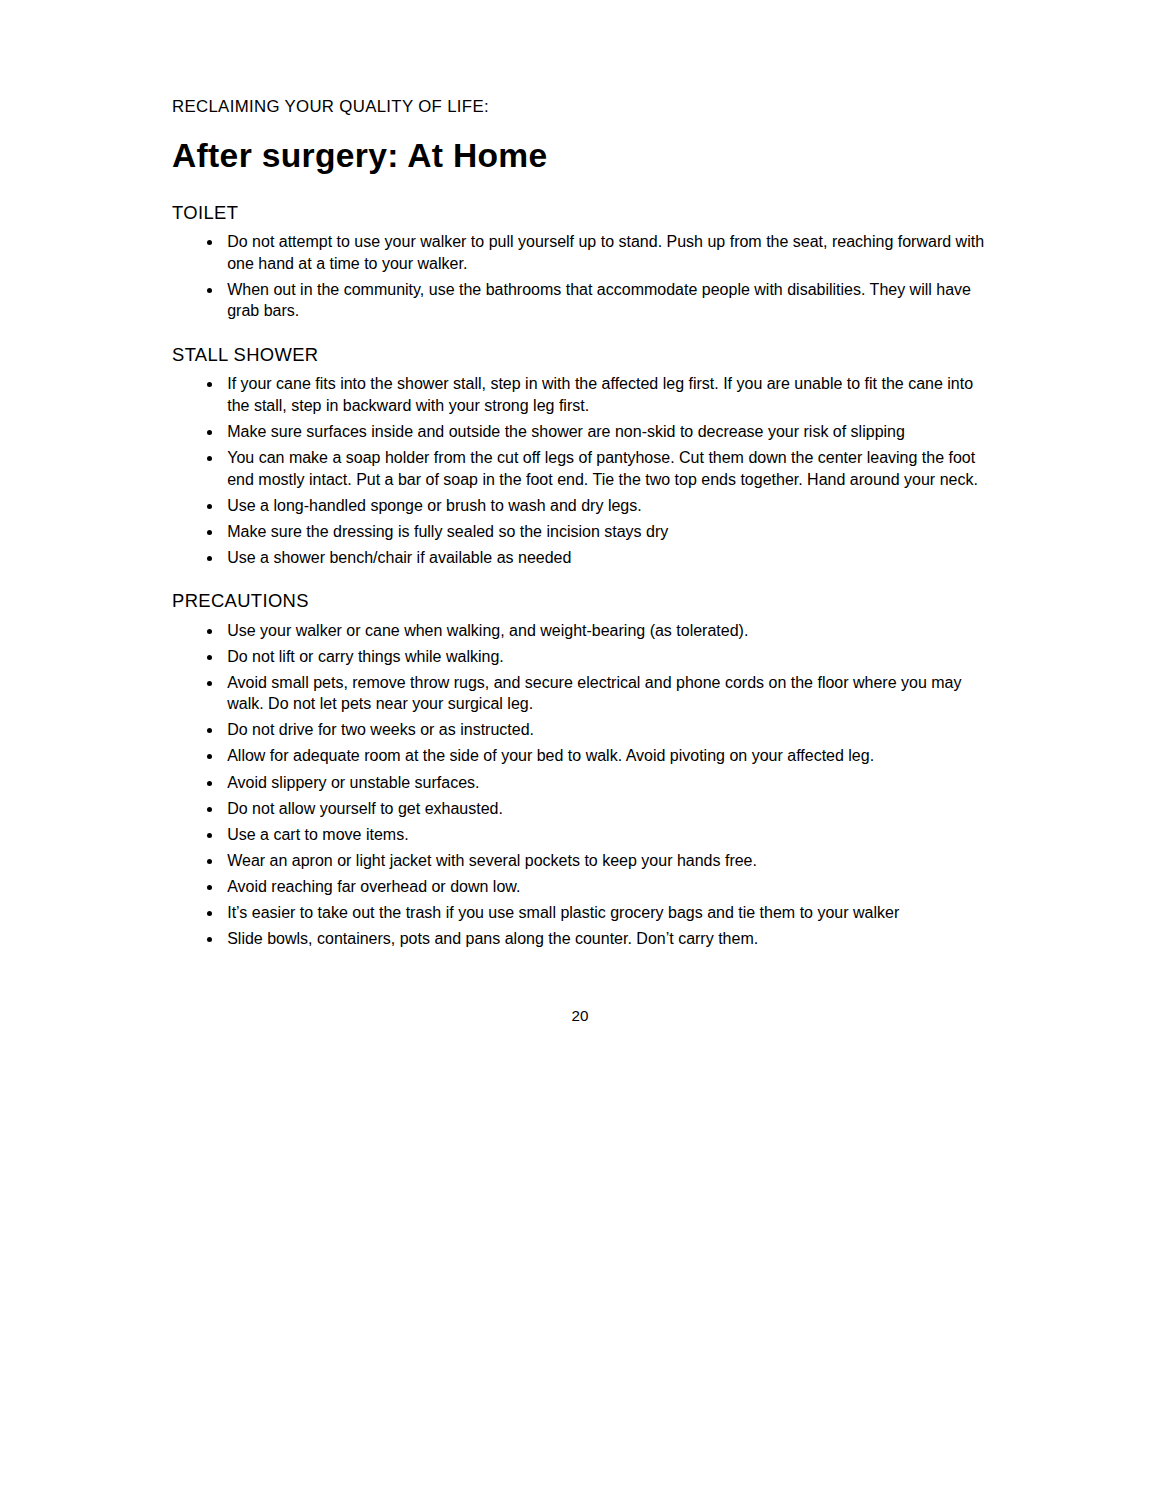RECLAIMING YOUR QUALITY OF LIFE:
After surgery: At Home
TOILET
Do not attempt to use your walker to pull yourself up to stand. Push up from the seat, reaching forward with one hand at a time to your walker.
When out in the community, use the bathrooms that accommodate people with disabilities. They will have grab bars.
STALL SHOWER
If your cane fits into the shower stall, step in with the affected leg first. If you are unable to fit the cane into the stall, step in backward with your strong leg first.
Make sure surfaces inside and outside the shower are non-skid to decrease your risk of slipping
You can make a soap holder from the cut off legs of pantyhose. Cut them down the center leaving the foot end mostly intact. Put a bar of soap in the foot end. Tie the two top ends together. Hand around your neck.
Use a long-handled sponge or brush to wash and dry legs.
Make sure the dressing is fully sealed so the incision stays dry
Use a shower bench/chair if available as needed
PRECAUTIONS
Use your walker or cane when walking, and weight-bearing (as tolerated).
Do not lift or carry things while walking.
Avoid small pets, remove throw rugs, and secure electrical and phone cords on the floor where you may walk. Do not let pets near your surgical leg.
Do not drive for two weeks or as instructed.
Allow for adequate room at the side of your bed to walk. Avoid pivoting on your affected leg.
Avoid slippery or unstable surfaces.
Do not allow yourself to get exhausted.
Use a cart to move items.
Wear an apron or light jacket with several pockets to keep your hands free.
Avoid reaching far overhead or down low.
It’s easier to take out the trash if you use small plastic grocery bags and tie them to your walker
Slide bowls, containers, pots and pans along the counter. Don’t carry them.
20